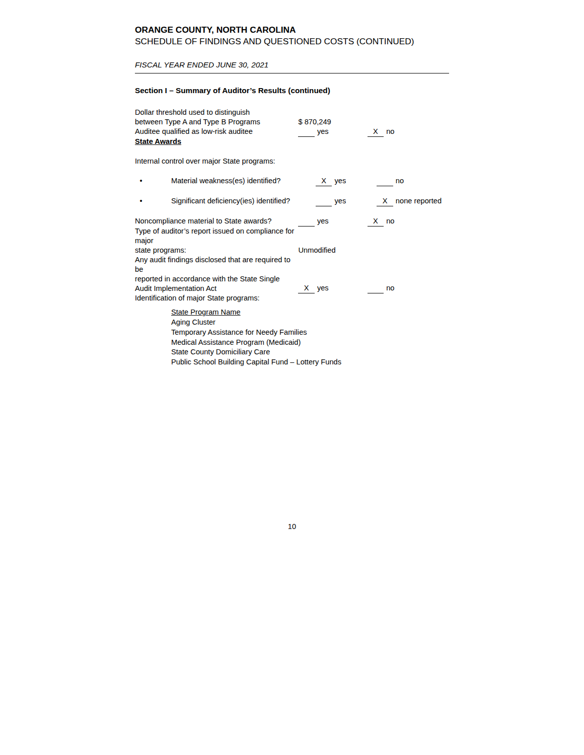ORANGE COUNTY, NORTH CAROLINA
SCHEDULE OF FINDINGS AND QUESTIONED COSTS (CONTINUED)
FISCAL YEAR ENDED JUNE 30, 2021
Section I – Summary of Auditor’s Results (continued)
| Dollar threshold used to distinguish between Type A and Type B Programs | $ 870,249 | |
| Auditee qualified as low-risk auditee | yes | X no |
State Awards
Internal control over major State programs:
Material weakness(es) identified?
Xyes
no
Significant deficiency(ies) identified?
yes
Xnone reported
| Noncompliance material to State awards? | yes | X no |
| Type of auditor’s report issued on compliance for major state programs: | Unmodified | |
| Any audit findings disclosed that are required to be reported in accordance with the State Single Audit Implementation Act | X yes | no |
Identification of major State programs:
State Program Name
Aging Cluster
Temporary Assistance for Needy Families
Medical Assistance Program (Medicaid)
State County Domiciliary Care
Public School Building Capital Fund – Lottery Funds
10